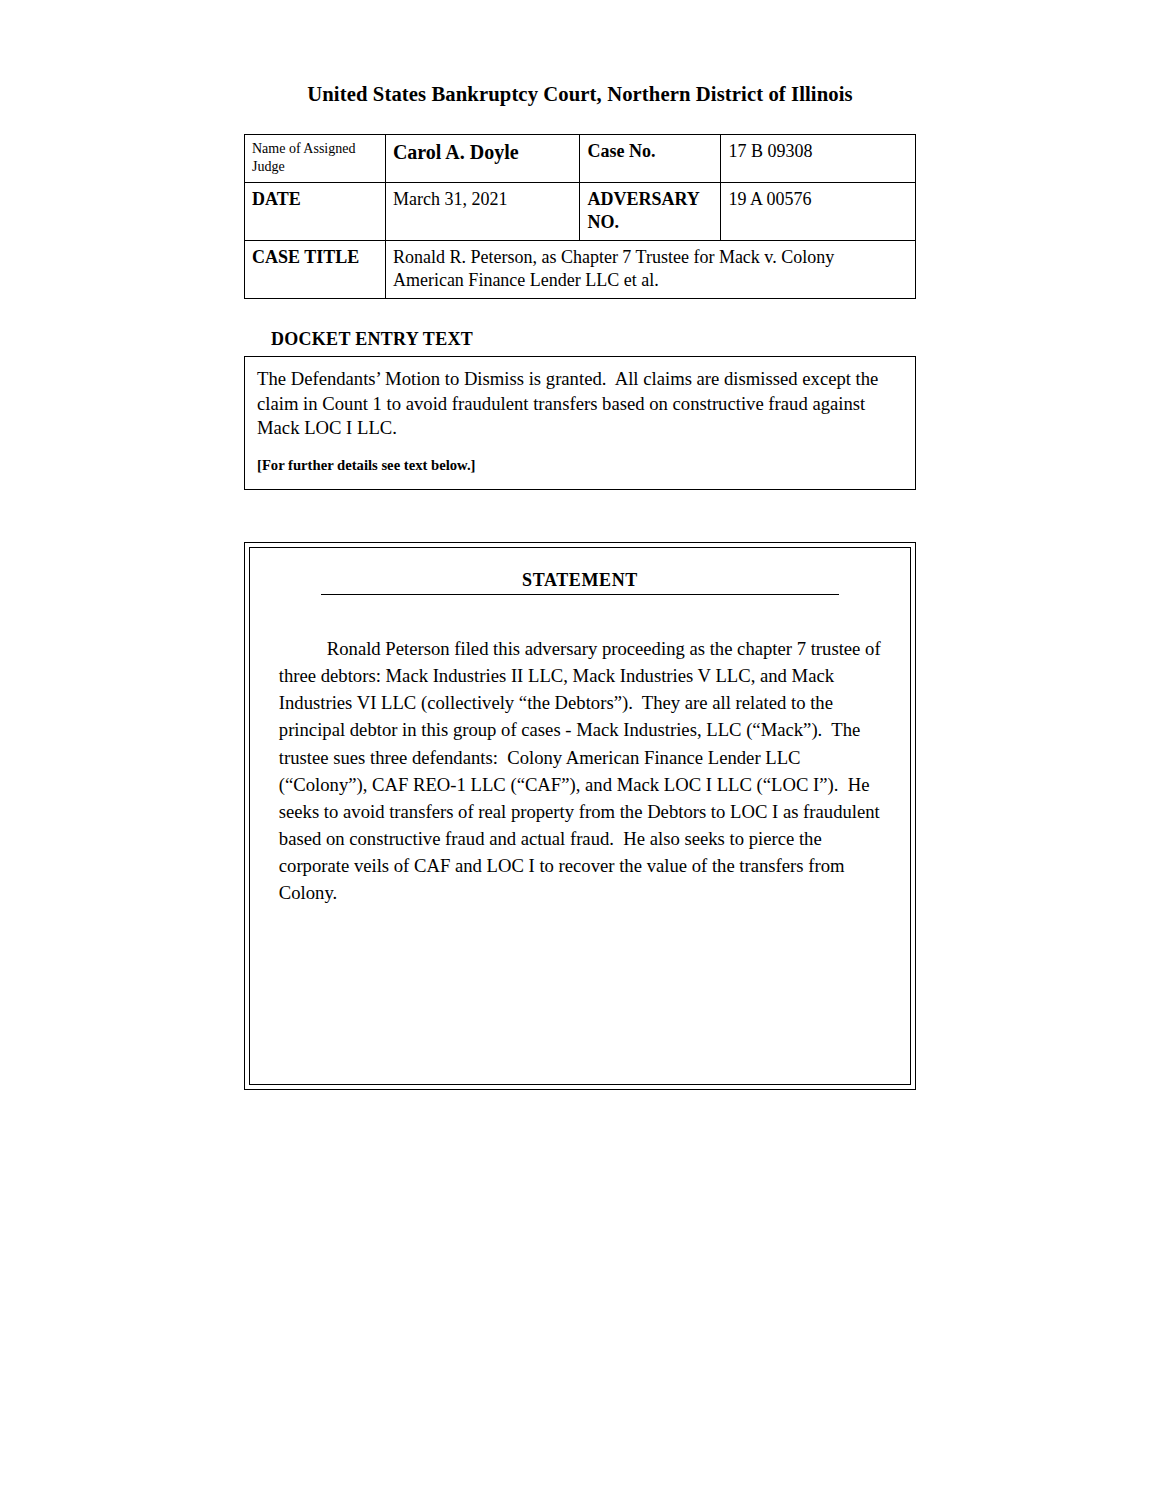United States Bankruptcy Court, Northern District of Illinois
| Name of Assigned Judge | Carol A. Doyle | Case No. | 17 B 09308 |
| DATE | March 31, 2021 | ADVERSARY NO. | 19 A 00576 |
| CASE TITLE | Ronald R. Peterson, as Chapter 7 Trustee for Mack v. Colony American Finance Lender LLC et al. |
DOCKET ENTRY TEXT
The Defendants’ Motion to Dismiss is granted. All claims are dismissed except the claim in Count 1 to avoid fraudulent transfers based on constructive fraud against Mack LOC I LLC.
[For further details see text below.]
STATEMENT
Ronald Peterson filed this adversary proceeding as the chapter 7 trustee of three debtors: Mack Industries II LLC, Mack Industries V LLC, and Mack Industries VI LLC (collectively “the Debtors”). They are all related to the principal debtor in this group of cases - Mack Industries, LLC (“Mack”). The trustee sues three defendants: Colony American Finance Lender LLC (“Colony”), CAF REO-1 LLC (“CAF”), and Mack LOC I LLC (“LOC I”). He seeks to avoid transfers of real property from the Debtors to LOC I as fraudulent based on constructive fraud and actual fraud. He also seeks to pierce the corporate veils of CAF and LOC I to recover the value of the transfers from Colony.